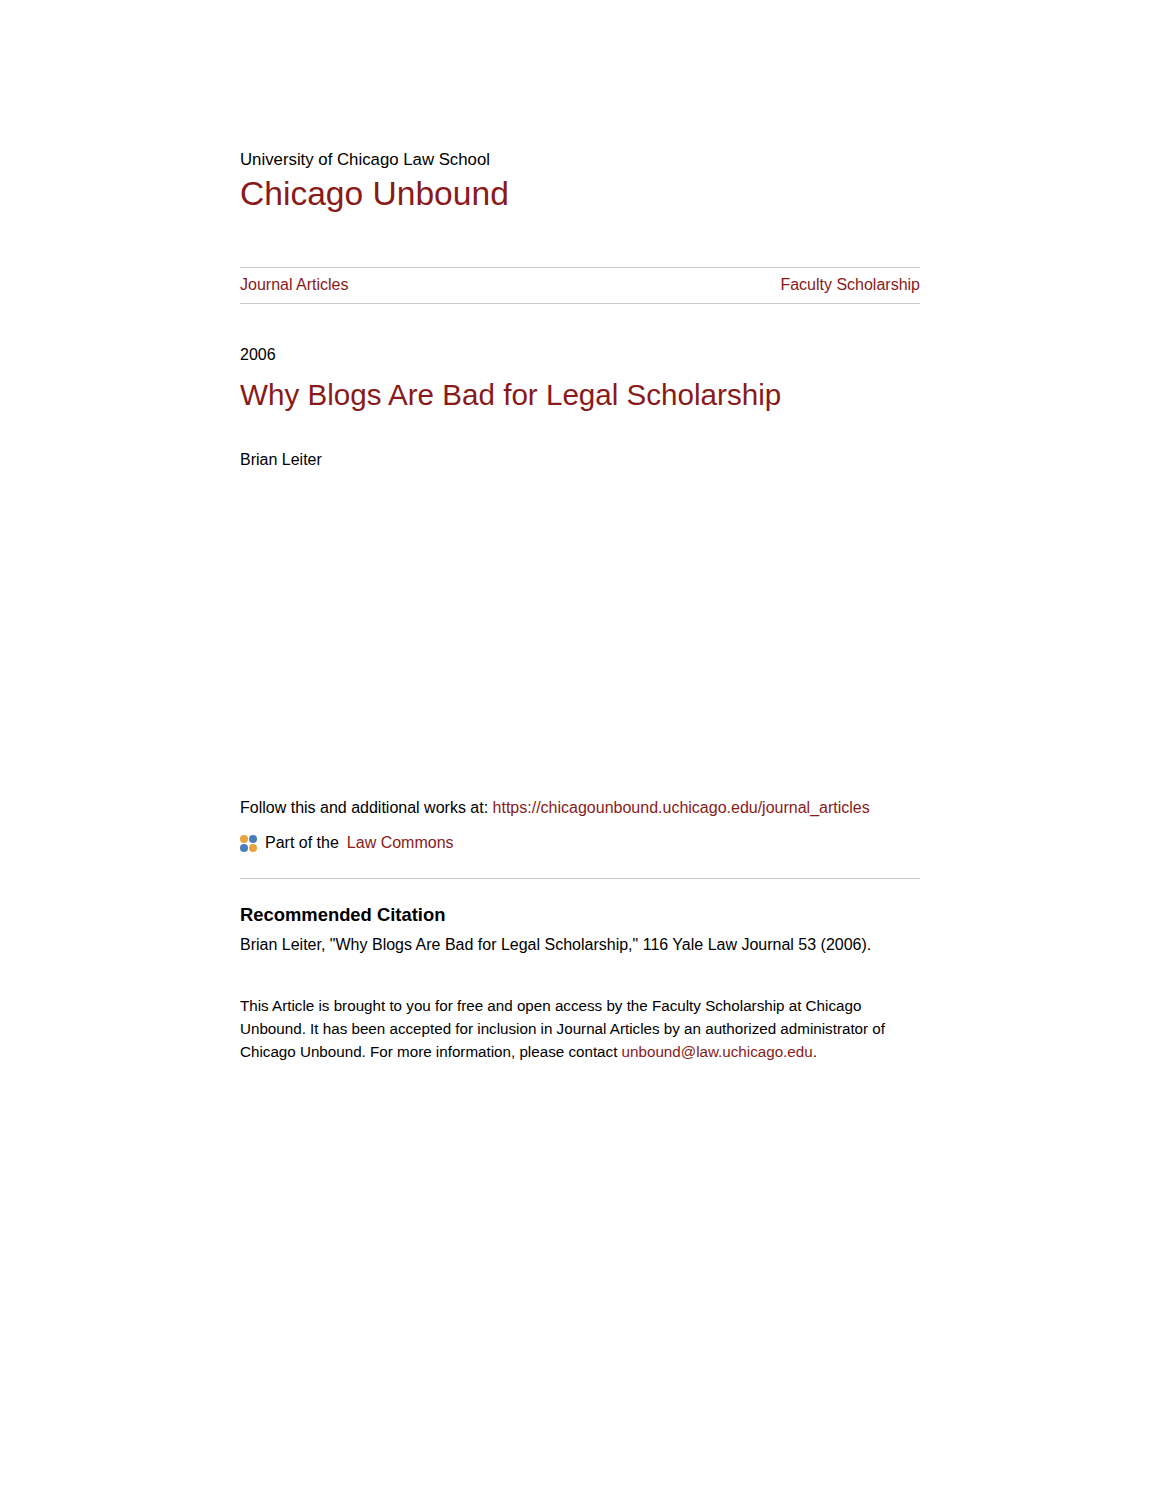University of Chicago Law School
Chicago Unbound
Journal Articles Faculty Scholarship
2006
Why Blogs Are Bad for Legal Scholarship
Brian Leiter
Follow this and additional works at: https://chicagounbound.uchicago.edu/journal_articles
Part of the Law Commons
Recommended Citation
Brian Leiter, "Why Blogs Are Bad for Legal Scholarship," 116 Yale Law Journal 53 (2006).
This Article is brought to you for free and open access by the Faculty Scholarship at Chicago Unbound. It has been accepted for inclusion in Journal Articles by an authorized administrator of Chicago Unbound. For more information, please contact unbound@law.uchicago.edu.